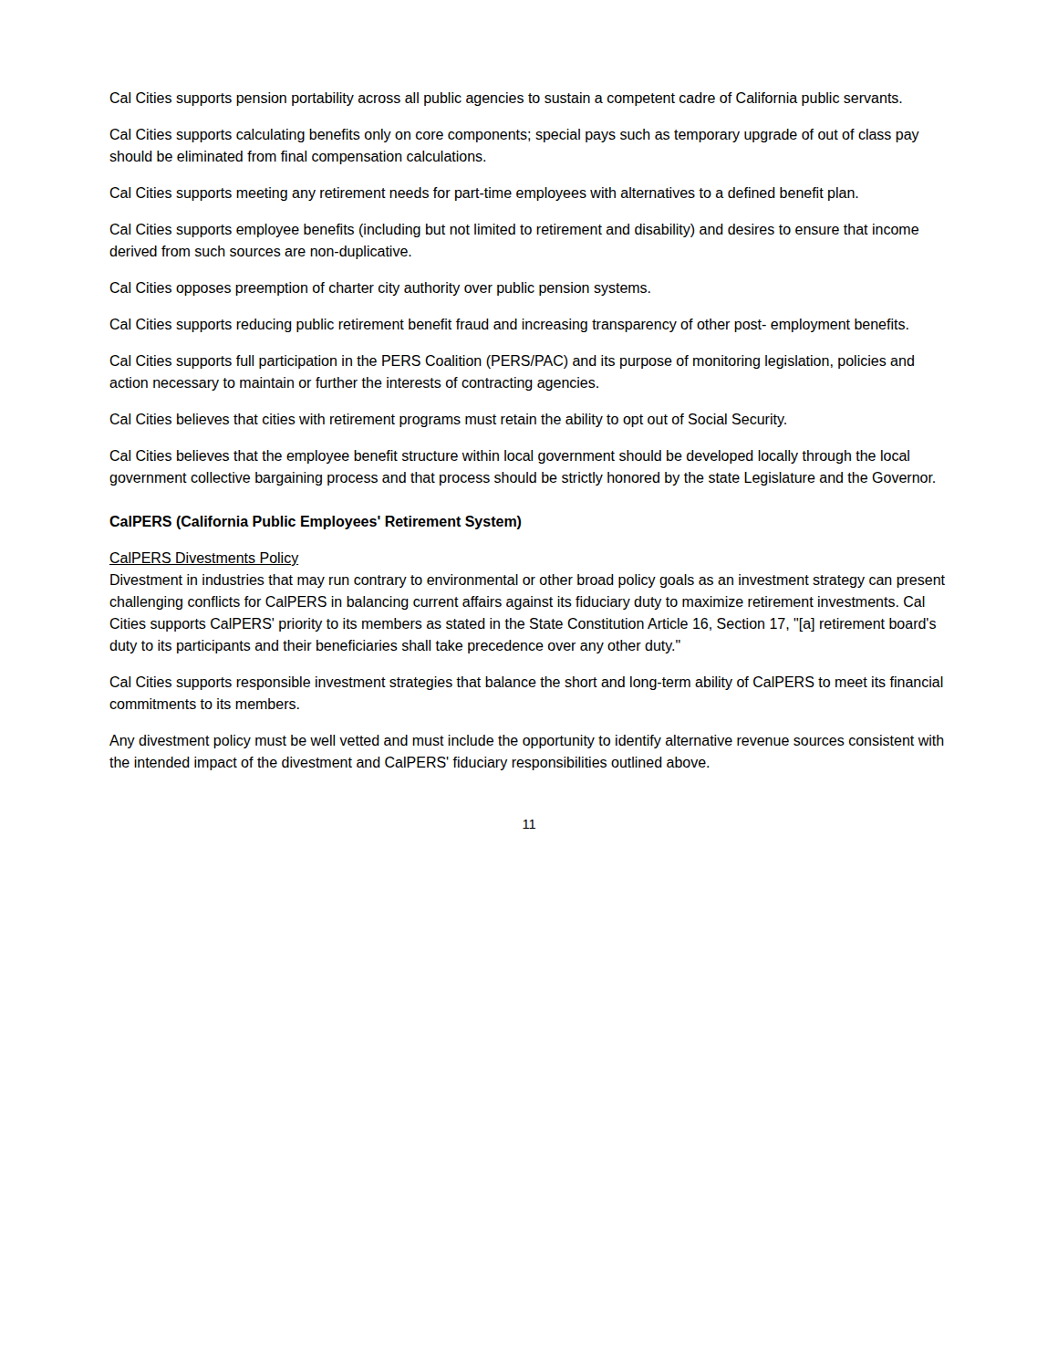Cal Cities supports pension portability across all public agencies to sustain a competent cadre of California public servants.
Cal Cities supports calculating benefits only on core components; special pays such as temporary upgrade of out of class pay should be eliminated from final compensation calculations.
Cal Cities supports meeting any retirement needs for part-time employees with alternatives to a defined benefit plan.
Cal Cities supports employee benefits (including but not limited to retirement and disability) and desires to ensure that income derived from such sources are non-duplicative.
Cal Cities opposes preemption of charter city authority over public pension systems.
Cal Cities supports reducing public retirement benefit fraud and increasing transparency of other post- employment benefits.
Cal Cities supports full participation in the PERS Coalition (PERS/PAC) and its purpose of monitoring legislation, policies and action necessary to maintain or further the interests of contracting agencies.
Cal Cities believes that cities with retirement programs must retain the ability to opt out of Social Security.
Cal Cities believes that the employee benefit structure within local government should be developed locally through the local government collective bargaining process and that process should be strictly honored by the state Legislature and the Governor.
CalPERS (California Public Employees' Retirement System)
CalPERS Divestments Policy
Divestment in industries that may run contrary to environmental or other broad policy goals as an investment strategy can present challenging conflicts for CalPERS in balancing current affairs against its fiduciary duty to maximize retirement investments. Cal Cities supports CalPERS' priority to its members as stated in the State Constitution Article 16, Section 17, "[a] retirement board's duty to its participants and their beneficiaries shall take precedence over any other duty."
Cal Cities supports responsible investment strategies that balance the short and long-term ability of CalPERS to meet its financial commitments to its members.
Any divestment policy must be well vetted and must include the opportunity to identify alternative revenue sources consistent with the intended impact of the divestment and CalPERS' fiduciary responsibilities outlined above.
11